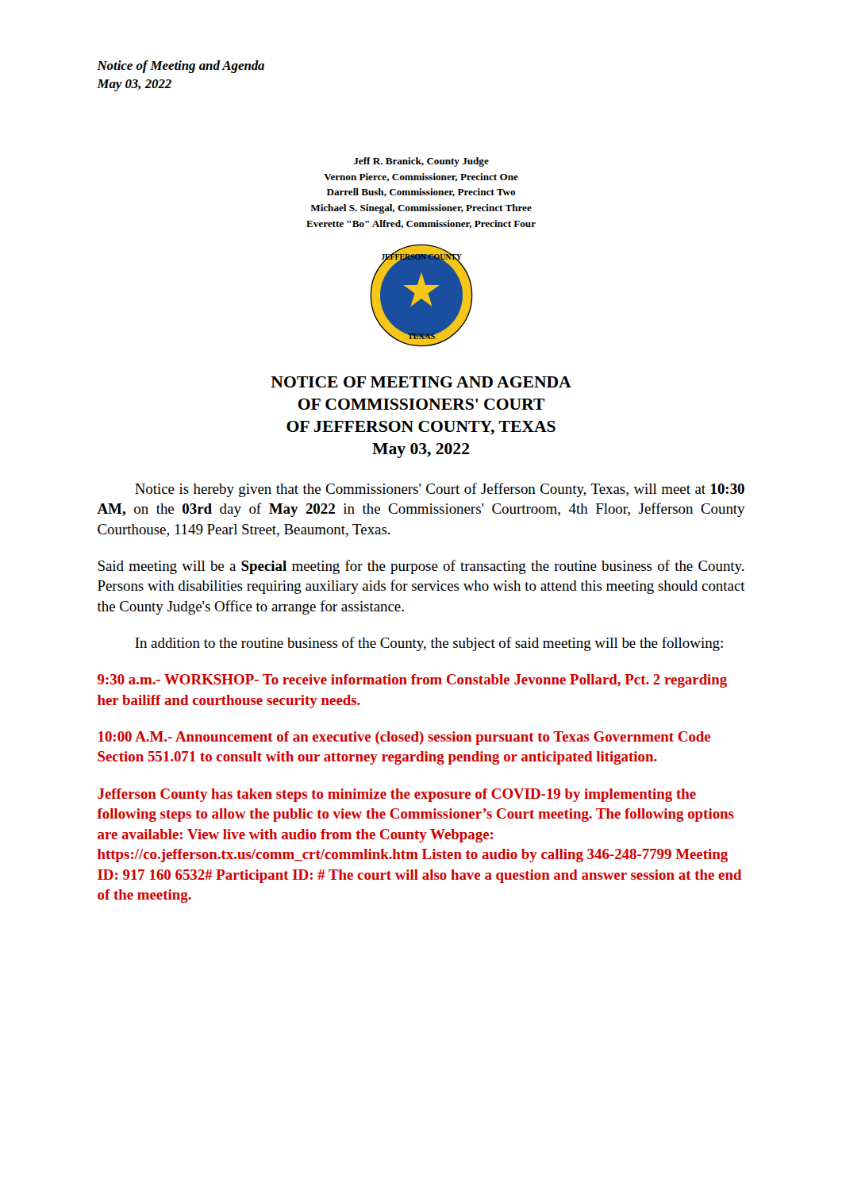Notice of Meeting and Agenda
May 03, 2022
Jeff R. Branick, County Judge
Vernon Pierce, Commissioner, Precinct One
Darrell Bush, Commissioner, Precinct Two
Michael S. Sinegal, Commissioner, Precinct Three
Everette "Bo" Alfred, Commissioner, Precinct Four
NOTICE OF MEETING AND AGENDA
OF COMMISSIONERS' COURT
OF JEFFERSON COUNTY, TEXAS
May 03, 2022
Notice is hereby given that the Commissioners' Court of Jefferson County, Texas, will meet at 10:30 AM, on the 03rd day of May 2022 in the Commissioners' Courtroom, 4th Floor, Jefferson County Courthouse, 1149 Pearl Street, Beaumont, Texas.
Said meeting will be a Special meeting for the purpose of transacting the routine business of the County. Persons with disabilities requiring auxiliary aids for services who wish to attend this meeting should contact the County Judge's Office to arrange for assistance.
In addition to the routine business of the County, the subject of said meeting will be the following:
9:30 a.m.- WORKSHOP- To receive information from Constable Jevonne Pollard, Pct. 2 regarding her bailiff and courthouse security needs.
10:00 A.M.- Announcement of an executive (closed) session pursuant to Texas Government Code Section 551.071 to consult with our attorney regarding pending or anticipated litigation.
Jefferson County has taken steps to minimize the exposure of COVID-19 by implementing the following steps to allow the public to view the Commissioner’s Court meeting. The following options are available: View live with audio from the County Webpage: https://co.jefferson.tx.us/comm_crt/commlink.htm Listen to audio by calling 346-248-7799 Meeting ID: 917 160 6532# Participant ID: # The court will also have a question and answer session at the end of the meeting.